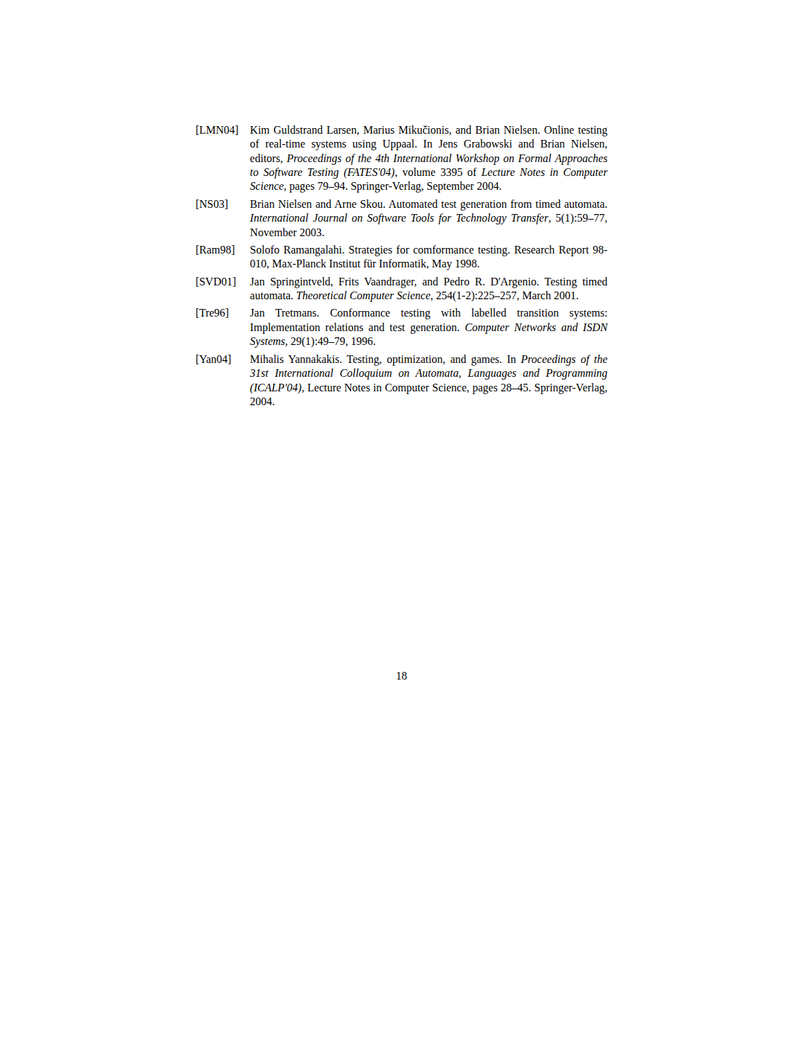[LMN04]
Kim Guldstrand Larsen, Marius Mikučionis, and Brian Nielsen. Online testing of real-time systems using Uppaal. In Jens Grabowski and Brian Nielsen, editors, Proceedings of the 4th International Workshop on Formal Approaches to Software Testing (FATES'04), volume 3395 of Lecture Notes in Computer Science, pages 79–94. Springer-Verlag, September 2004.
[NS03]
Brian Nielsen and Arne Skou. Automated test generation from timed automata. International Journal on Software Tools for Technology Transfer, 5(1):59–77, November 2003.
[Ram98]
Solofo Ramangalahi. Strategies for comformance testing. Research Report 98-010, Max-Planck Institut für Informatik, May 1998.
[SVD01]
Jan Springintveld, Frits Vaandrager, and Pedro R. D'Argenio. Testing timed automata. Theoretical Computer Science, 254(1-2):225–257, March 2001.
[Tre96]
Jan Tretmans. Conformance testing with labelled transition systems: Implementation relations and test generation. Computer Networks and ISDN Systems, 29(1):49–79, 1996.
[Yan04]
Mihalis Yannakakis. Testing, optimization, and games. In Proceedings of the 31st International Colloquium on Automata, Languages and Programming (ICALP'04), Lecture Notes in Computer Science, pages 28–45. Springer-Verlag, 2004.
18